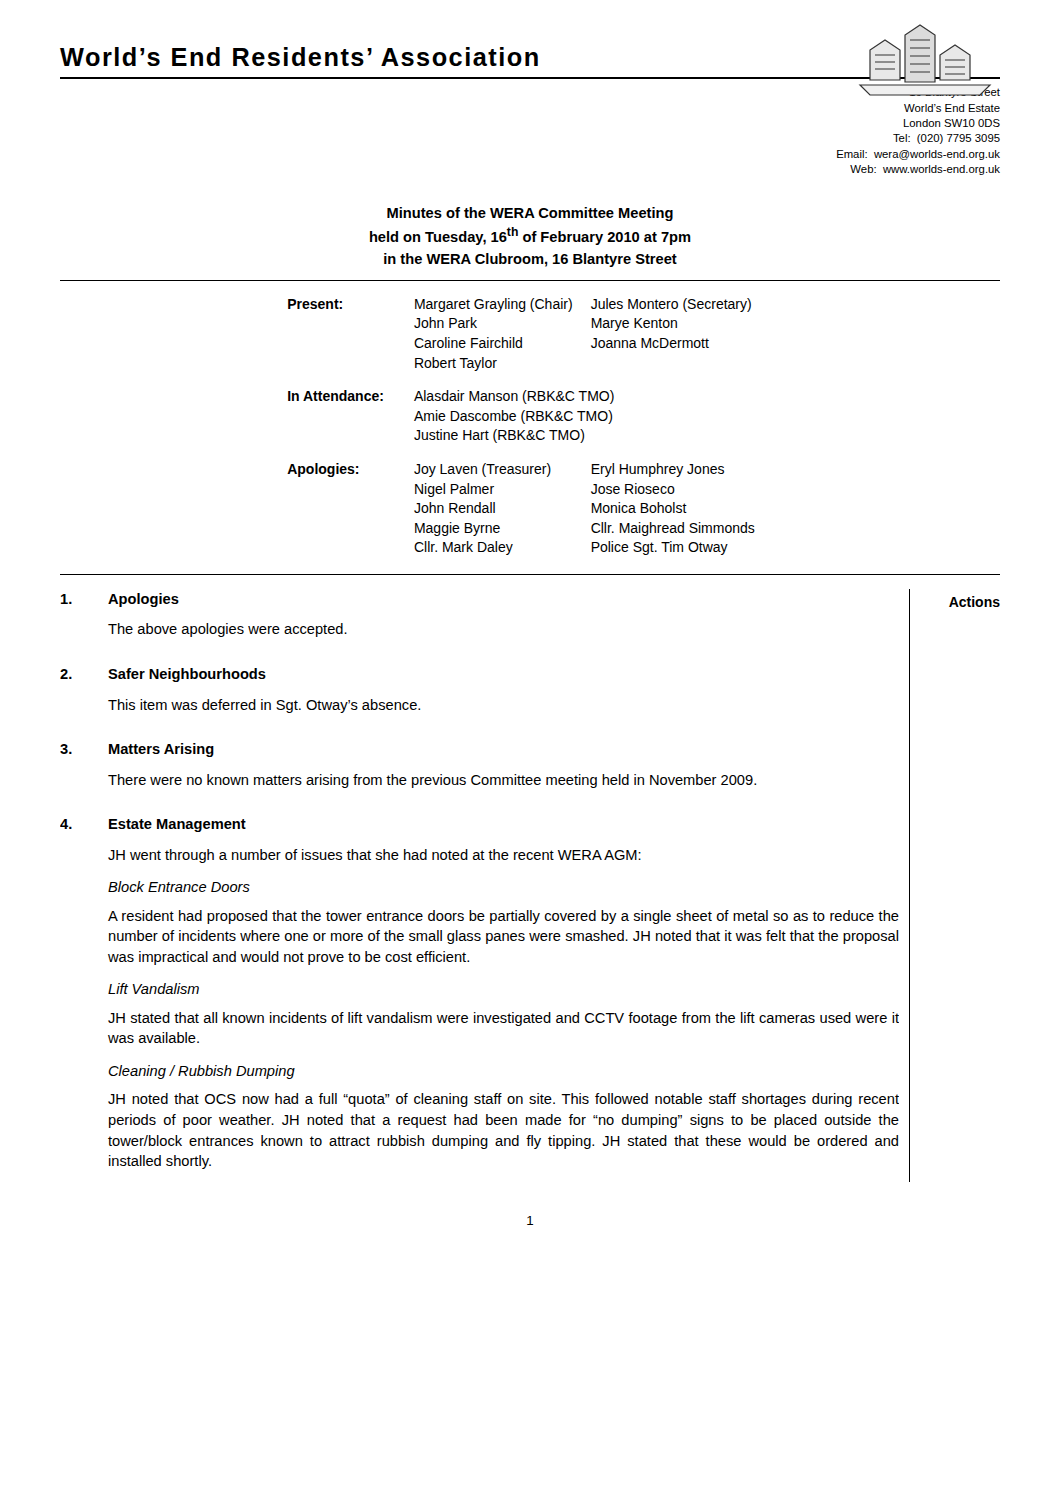World’s End Residents’ Association
16 Blantyre Street
World’s End Estate
London SW10 0DS
Tel: (020) 7795 3095
Email: wera@worlds-end.org.uk
Web: www.worlds-end.org.uk
Minutes of the WERA Committee Meeting
held on Tuesday, 16th of February 2010 at 7pm
in the WERA Clubroom, 16 Blantyre Street
| Present: | Margaret Grayling (Chair) John Park Caroline Fairchild Robert Taylor | Jules Montero (Secretary) Marye Kenton Joanna McDermott |
| In Attendance: | Alasdair Manson (RBK&C TMO) Amie Dascombe (RBK&C TMO) Justine Hart (RBK&C TMO) |
| Apologies: | Joy Laven (Treasurer) Nigel Palmer John Rendall Maggie Byrne Cllr. Mark Daley | Eryl Humphrey Jones Jose Rioseco Monica Boholst Cllr. Maighread Simmonds Police Sgt. Tim Otway |
Actions
1.
Apologies
The above apologies were accepted.
2.
Safer Neighbourhoods
This item was deferred in Sgt. Otway’s absence.
3.
Matters Arising
There were no known matters arising from the previous Committee meeting held in November 2009.
4.
Estate Management
JH went through a number of issues that she had noted at the recent WERA AGM:
Block Entrance Doors
A resident had proposed that the tower entrance doors be partially covered by a single sheet of metal so as to reduce the number of incidents where one or more of the small glass panes were smashed. JH noted that it was felt that the proposal was impractical and would not prove to be cost efficient.
Lift Vandalism
JH stated that all known incidents of lift vandalism were investigated and CCTV footage from the lift cameras used were it was available.
Cleaning / Rubbish Dumping
JH noted that OCS now had a full “quota” of cleaning staff on site. This followed notable staff shortages during recent periods of poor weather. JH noted that a request had been made for “no dumping” signs to be placed outside the tower/block entrances known to attract rubbish dumping and fly tipping. JH stated that these would be ordered and installed shortly.
1